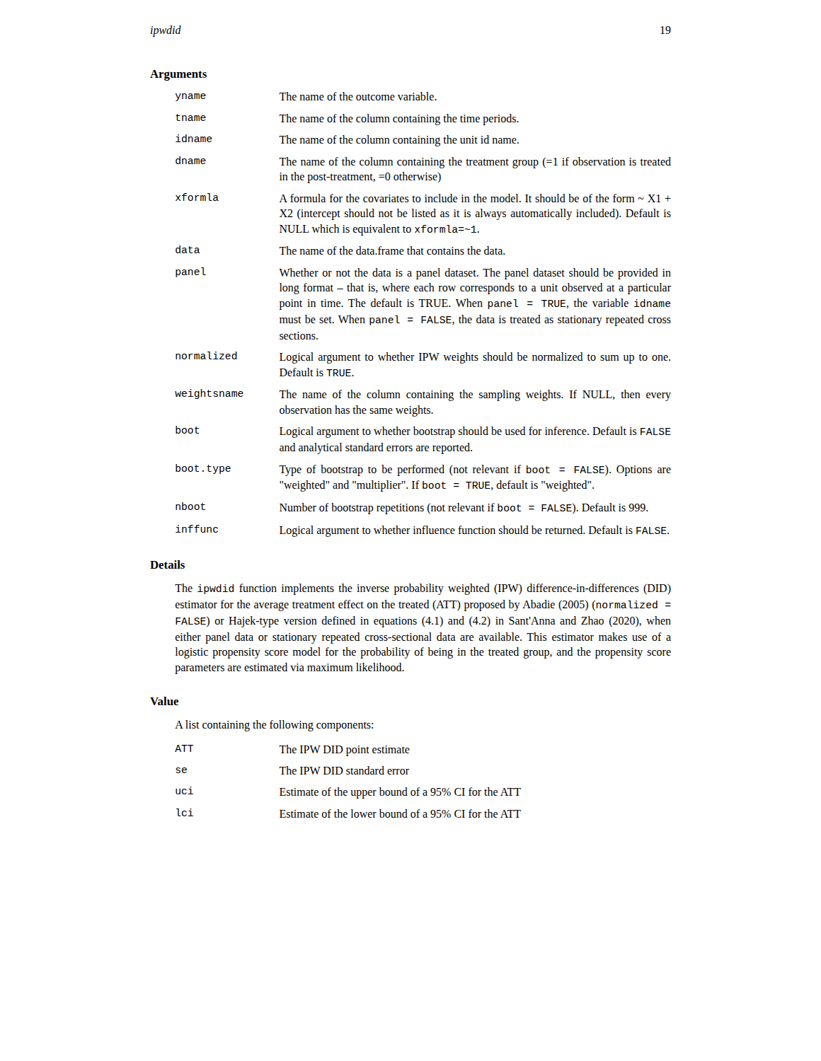ipwdid 19
Arguments
yname
The name of the outcome variable.
tname
The name of the column containing the time periods.
idname
The name of the column containing the unit id name.
dname
The name of the column containing the treatment group (=1 if observation is treated in the post-treatment, =0 otherwise)
xformla
A formula for the covariates to include in the model. It should be of the form ~ X1 + X2 (intercept should not be listed as it is always automatically included). Default is NULL which is equivalent to xformla=~1.
data
The name of the data.frame that contains the data.
panel
Whether or not the data is a panel dataset. The panel dataset should be provided in long format – that is, where each row corresponds to a unit observed at a particular point in time. The default is TRUE. When panel = TRUE, the variable idname must be set. When panel = FALSE, the data is treated as stationary repeated cross sections.
normalized
Logical argument to whether IPW weights should be normalized to sum up to one. Default is TRUE.
weightsname
The name of the column containing the sampling weights. If NULL, then every observation has the same weights.
boot
Logical argument to whether bootstrap should be used for inference. Default is FALSE and analytical standard errors are reported.
boot.type
Type of bootstrap to be performed (not relevant if boot = FALSE). Options are "weighted" and "multiplier". If boot = TRUE, default is "weighted".
nboot
Number of bootstrap repetitions (not relevant if boot = FALSE). Default is 999.
inffunc
Logical argument to whether influence function should be returned. Default is FALSE.
Details
The ipwdid function implements the inverse probability weighted (IPW) difference-in-differences (DID) estimator for the average treatment effect on the treated (ATT) proposed by Abadie (2005) (normalized = FALSE) or Hajek-type version defined in equations (4.1) and (4.2) in Sant'Anna and Zhao (2020), when either panel data or stationary repeated cross-sectional data are available. This estimator makes use of a logistic propensity score model for the probability of being in the treated group, and the propensity score parameters are estimated via maximum likelihood.
Value
A list containing the following components:
ATT
The IPW DID point estimate
se
The IPW DID standard error
uci
Estimate of the upper bound of a 95% CI for the ATT
lci
Estimate of the lower bound of a 95% CI for the ATT